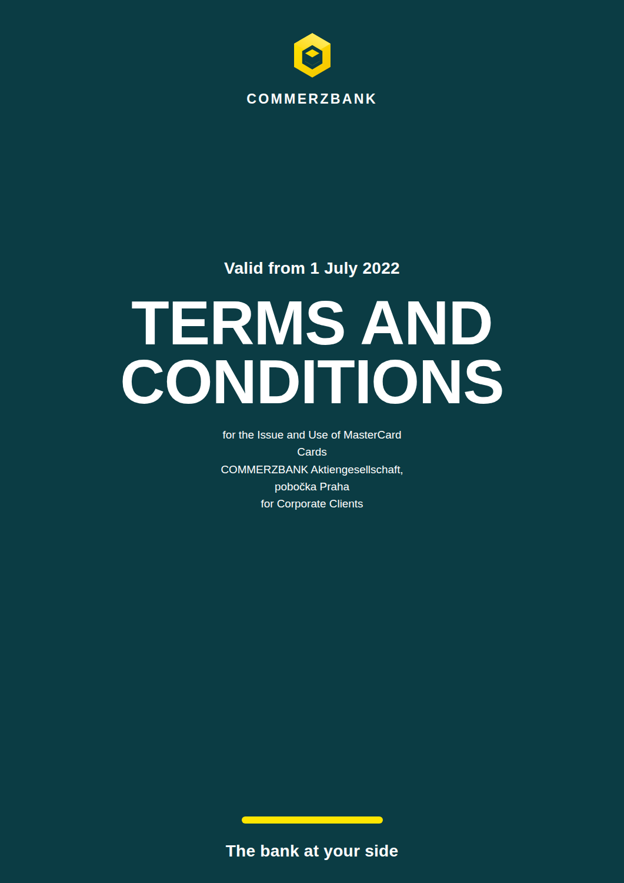Commerzbank logo
Commerzbank
Valid from 1 July 2022
Terms and Conditions
for the Issue and Use of MasterCard Cards
COMMERZBANK Aktiengesellschaft, pobočka Praha
for Corporate Clients
The bank at your side